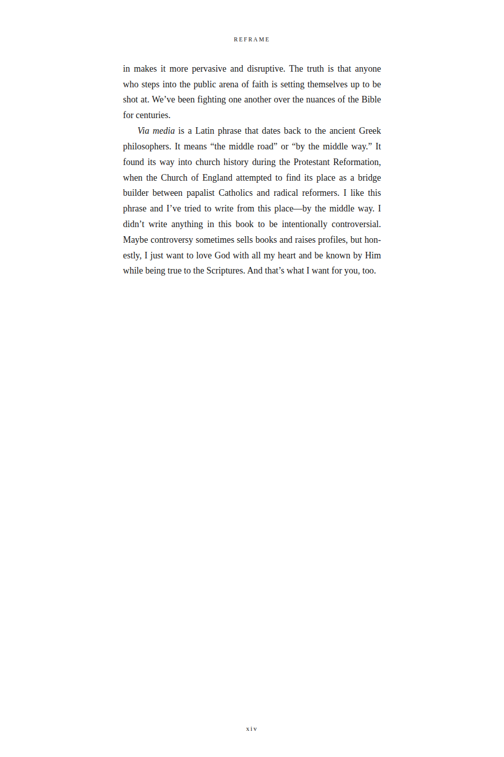Reframe
in makes it more pervasive and disruptive. The truth is that anyone who steps into the public arena of faith is setting themselves up to be shot at. We’ve been fighting one another over the nuances of the Bible for centuries.
Via media is a Latin phrase that dates back to the ancient Greek philosophers. It means “the middle road” or “by the middle way.” It found its way into church history during the Protestant Reformation, when the Church of England attempted to find its place as a bridge builder between papalist Catholics and radical reformers. I like this phrase and I’ve tried to write from this place—by the middle way. I didn’t write anything in this book to be intentionally controversial. Maybe controversy sometimes sells books and raises profiles, but honestly, I just want to love God with all my heart and be known by Him while being true to the Scriptures. And that’s what I want for you, too.
xiv